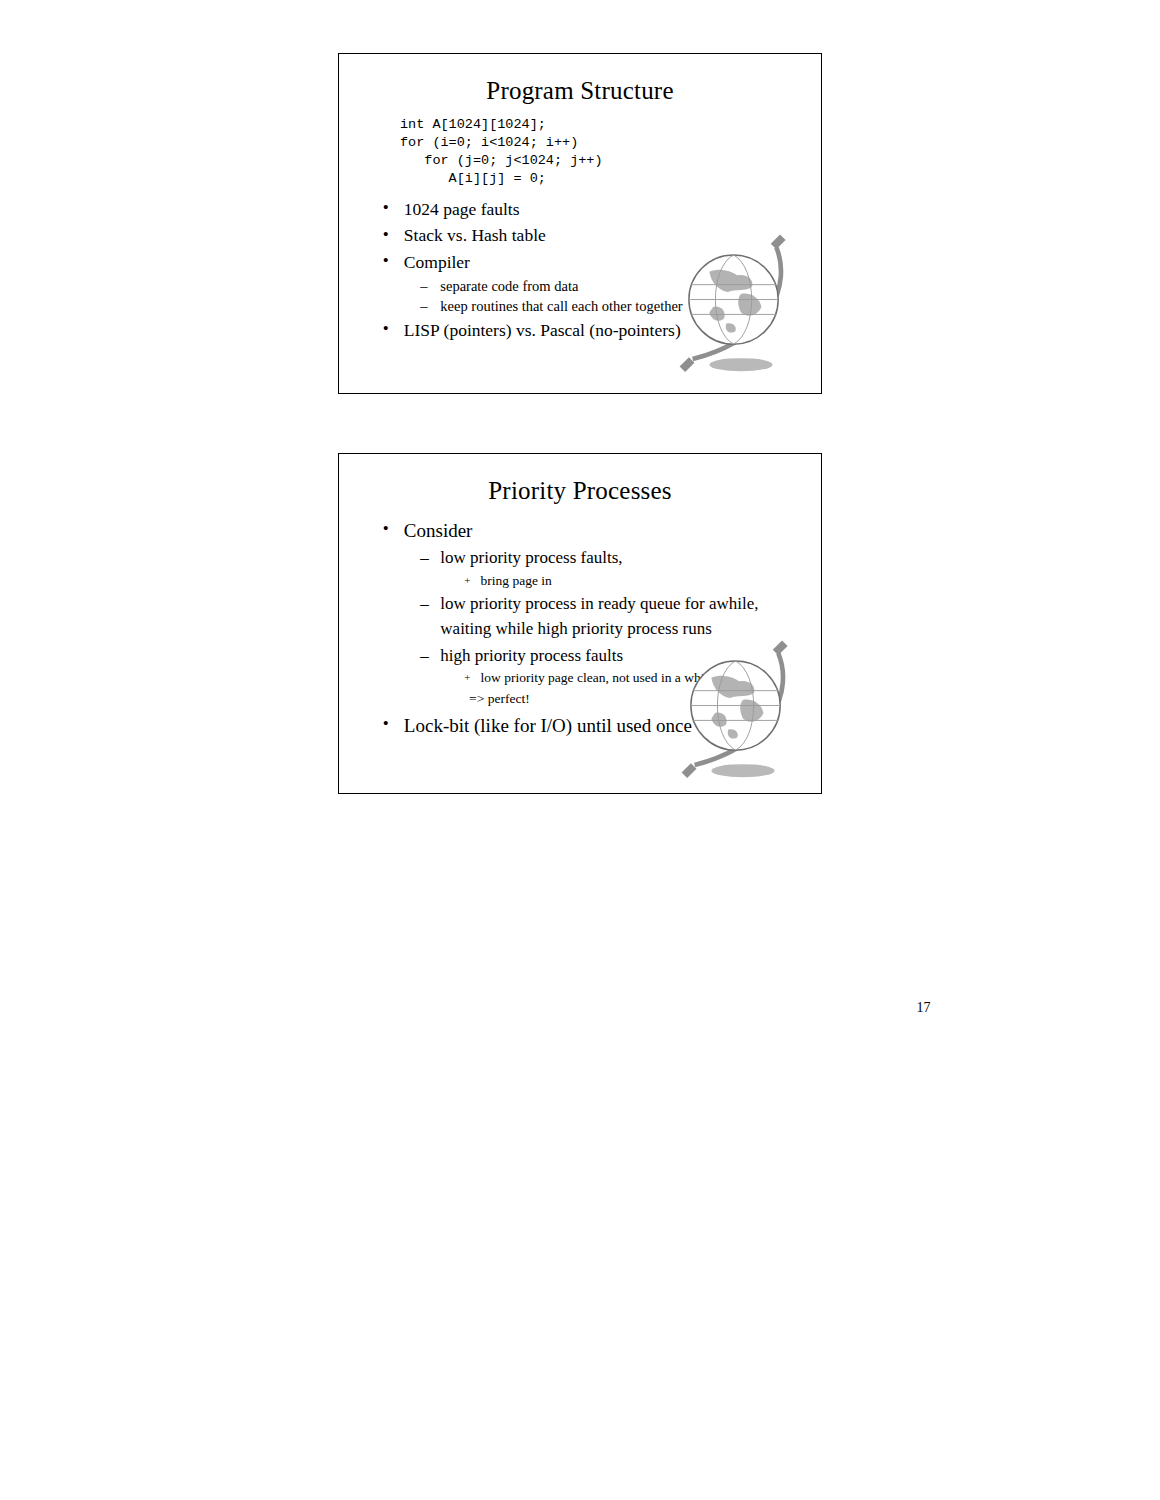Program Structure
int A[1024][1024]; for (i=0; i<1024; i++) for (j=0; j<1024; j++) A[i][j] = 0;
1024 page faults
Stack vs. Hash table
Compiler
separate code from data
keep routines that call each other together
LISP (pointers) vs. Pascal (no-pointers)
Priority Processes
Consider
low priority process faults,
bring page in
low priority process in ready queue for awhile, waiting while high priority process runs
high priority process faults
low priority page clean, not used in a while
=> perfect!
Lock-bit (like for I/O) until used once
17